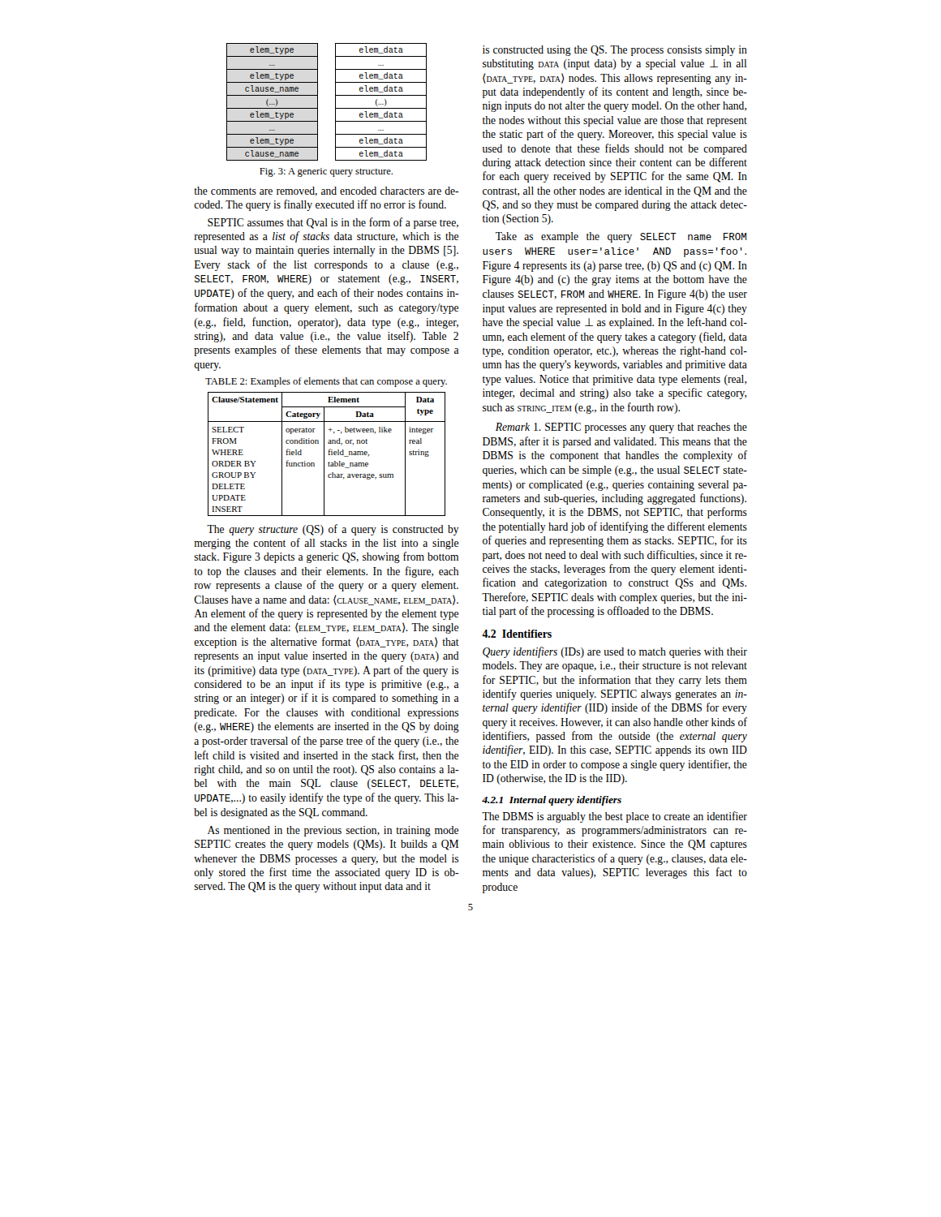elem_type
...
elem_type
clause_name
(...)
elem_type
...
elem_type
clause_name
elem_data
...
elem_data
elem_data
(...)
elem_data
...
elem_data
elem_data
Fig. 3: A generic query structure.
the comments are removed, and encoded characters are decoded. The query is finally executed iff no error is found.
SEPTIC assumes that Qval is in the form of a parse tree, represented as a list of stacks data structure, which is the usual way to maintain queries internally in the DBMS [5]. Every stack of the list corresponds to a clause (e.g., SELECT, FROM, WHERE) or statement (e.g., INSERT, UPDATE) of the query, and each of their nodes contains information about a query element, such as category/type (e.g., field, function, operator), data type (e.g., integer, string), and data value (i.e., the value itself). Table 2 presents examples of these elements that may compose a query.
TABLE 2: Examples of elements that can compose a query.
| Clause/Statement | Element | Data type |
| --- | --- | --- |
| Category | Data |
| SELECT FROM WHERE ORDER BY GROUP BY DELETE UPDATE INSERT | operator condition field function | +, -, between, like and, or, not field_name, table_name char, average, sum | integer real string |
The query structure (QS) of a query is constructed by merging the content of all stacks in the list into a single stack. Figure 3 depicts a generic QS, showing from bottom to top the clauses and their elements. In the figure, each row represents a clause of the query or a query element. Clauses have a name and data: ⟨clause_name, elem_data⟩. An element of the query is represented by the element type and the element data: ⟨elem_type, elem_data⟩. The single exception is the alternative format ⟨data_type, data⟩ that represents an input value inserted in the query (data) and its (primitive) data type (data_type). A part of the query is considered to be an input if its type is primitive (e.g., a string or an integer) or if it is compared to something in a predicate. For the clauses with conditional expressions (e.g., WHERE) the elements are inserted in the QS by doing a post-order traversal of the parse tree of the query (i.e., the left child is visited and inserted in the stack first, then the right child, and so on until the root). QS also contains a label with the main SQL clause (SELECT, DELETE, UPDATE,...) to easily identify the type of the query. This label is designated as the SQL command.
As mentioned in the previous section, in training mode SEPTIC creates the query models (QMs). It builds a QM whenever the DBMS processes a query, but the model is only stored the first time the associated query ID is observed. The QM is the query without input data and it
is constructed using the QS. The process consists simply in substituting data (input data) by a special value ⊥ in all ⟨data_type, data⟩ nodes. This allows representing any input data independently of its content and length, since benign inputs do not alter the query model. On the other hand, the nodes without this special value are those that represent the static part of the query. Moreover, this special value is used to denote that these fields should not be compared during attack detection since their content can be different for each query received by SEPTIC for the same QM. In contrast, all the other nodes are identical in the QM and the QS, and so they must be compared during the attack detection (Section 5).
Take as example the query SELECT name FROM users WHERE user='alice' AND pass='foo'. Figure 4 represents its (a) parse tree, (b) QS and (c) QM. In Figure 4(b) and (c) the gray items at the bottom have the clauses SELECT, FROM and WHERE. In Figure 4(b) the user input values are represented in bold and in Figure 4(c) they have the special value ⊥ as explained. In the left-hand column, each element of the query takes a category (field, data type, condition operator, etc.), whereas the right-hand column has the query's keywords, variables and primitive data type values. Notice that primitive data type elements (real, integer, decimal and string) also take a specific category, such as string_item (e.g., in the fourth row).
Remark 1. SEPTIC processes any query that reaches the DBMS, after it is parsed and validated. This means that the DBMS is the component that handles the complexity of queries, which can be simple (e.g., the usual SELECT statements) or complicated (e.g., queries containing several parameters and sub-queries, including aggregated functions). Consequently, it is the DBMS, not SEPTIC, that performs the potentially hard job of identifying the different elements of queries and representing them as stacks. SEPTIC, for its part, does not need to deal with such difficulties, since it receives the stacks, leverages from the query element identification and categorization to construct QSs and QMs. Therefore, SEPTIC deals with complex queries, but the initial part of the processing is offloaded to the DBMS.
4.2 Identifiers
Query identifiers (IDs) are used to match queries with their models. They are opaque, i.e., their structure is not relevant for SEPTIC, but the information that they carry lets them identify queries uniquely. SEPTIC always generates an internal query identifier (IID) inside of the DBMS for every query it receives. However, it can also handle other kinds of identifiers, passed from the outside (the external query identifier, EID). In this case, SEPTIC appends its own IID to the EID in order to compose a single query identifier, the ID (otherwise, the ID is the IID).
4.2.1 Internal query identifiers
The DBMS is arguably the best place to create an identifier for transparency, as programmers/administrators can remain oblivious to their existence. Since the QM captures the unique characteristics of a query (e.g., clauses, data elements and data values), SEPTIC leverages this fact to produce
5